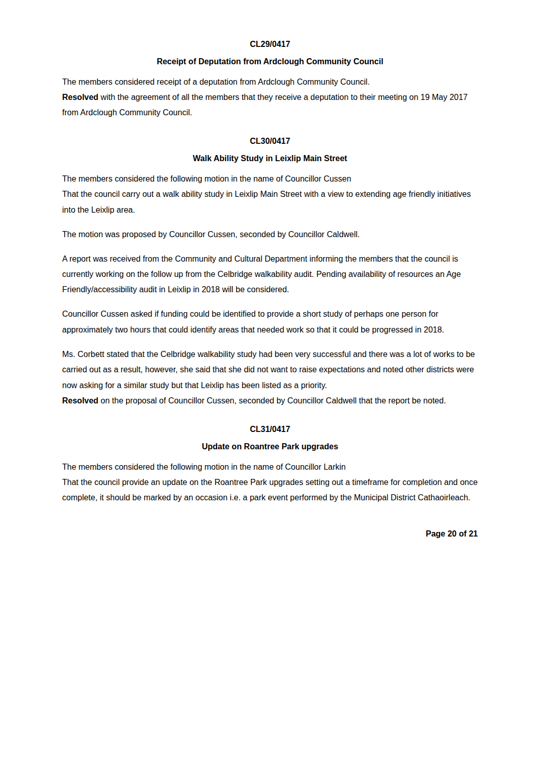CL29/0417
Receipt of Deputation from Ardclough Community Council
The members considered receipt of a deputation from Ardclough Community Council.
Resolved with the agreement of all the members that they receive a deputation to their meeting on 19 May 2017 from Ardclough Community Council.
CL30/0417
Walk Ability Study in Leixlip Main Street
The members considered the following motion in the name of Councillor Cussen
That the council carry out a walk ability study in Leixlip Main Street with a view to extending age friendly initiatives into the Leixlip area.
The motion was proposed by Councillor Cussen, seconded by Councillor Caldwell.
A report was received from the Community and Cultural Department informing the members that the council is currently working on the follow up from the Celbridge walkability audit. Pending availability of resources an Age Friendly/accessibility audit in Leixlip in 2018 will be considered.
Councillor Cussen asked if funding could be identified to provide a short study of perhaps one person for approximately two hours that could identify areas that needed work so that it could be progressed in 2018.
Ms. Corbett stated that the Celbridge walkability study had been very successful and there was a lot of works to be carried out as a result, however, she said that she did not want to raise expectations and noted other districts were now asking for a similar study but that Leixlip has been listed as a priority.
Resolved on the proposal of Councillor Cussen, seconded by Councillor Caldwell that the report be noted.
CL31/0417
Update on Roantree Park upgrades
The members considered the following motion in the name of Councillor Larkin
That the council provide an update on the Roantree Park upgrades setting out a timeframe for completion and once complete, it should be marked by an occasion i.e. a park event performed by the Municipal District Cathaoirleach.
Page 20 of 21